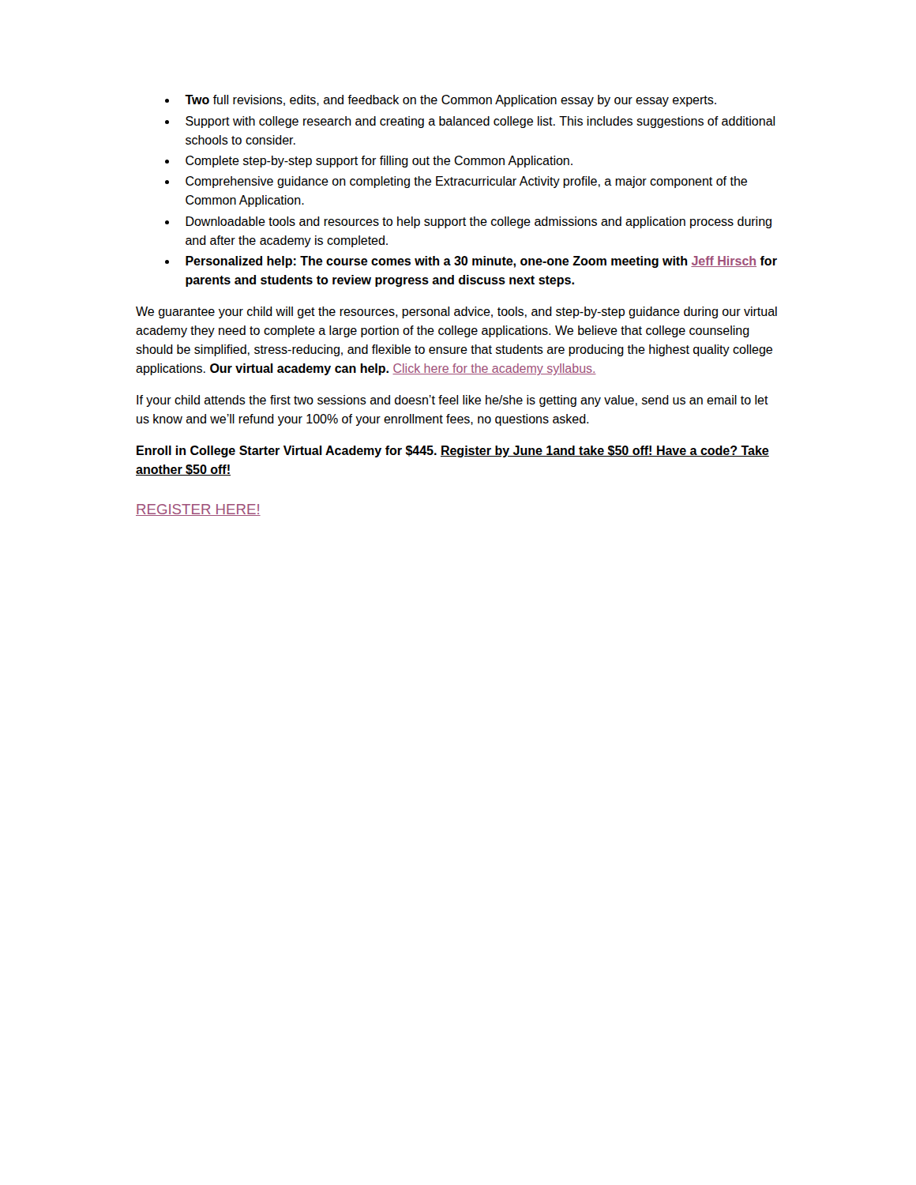Two full revisions, edits, and feedback on the Common Application essay by our essay experts.
Support with college research and creating a balanced college list. This includes suggestions of additional schools to consider.
Complete step-by-step support for filling out the Common Application.
Comprehensive guidance on completing the Extracurricular Activity profile, a major component of the Common Application.
Downloadable tools and resources to help support the college admissions and application process during and after the academy is completed.
Personalized help: The course comes with a 30 minute, one-one Zoom meeting with Jeff Hirsch for parents and students to review progress and discuss next steps.
We guarantee your child will get the resources, personal advice, tools, and step-by-step guidance during our virtual academy they need to complete a large portion of the college applications. We believe that college counseling should be simplified, stress-reducing, and flexible to ensure that students are producing the highest quality college applications. Our virtual academy can help. Click here for the academy syllabus.
If your child attends the first two sessions and doesn’t feel like he/she is getting any value, send us an email to let us know and we’ll refund your 100% of your enrollment fees, no questions asked.
Enroll in College Starter Virtual Academy for $445. Register by June 1and take $50 off! Have a code? Take another $50 off!
REGISTER HERE!